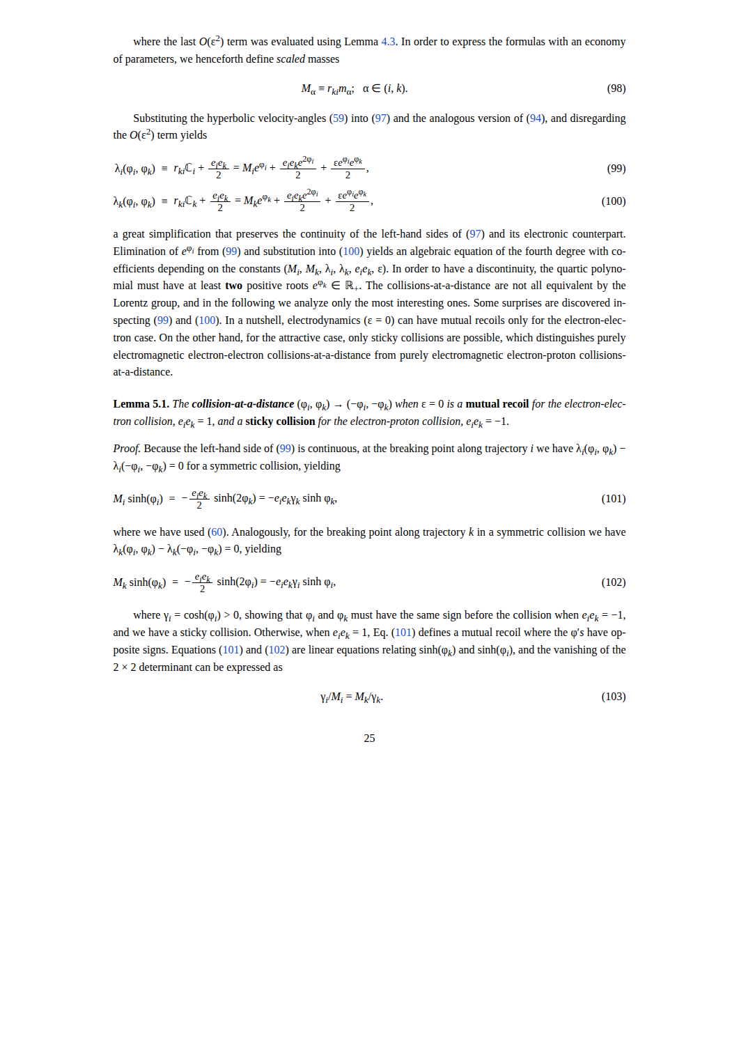where the last O(ε2) term was evaluated using Lemma 4.3. In order to express the formulas with an economy of parameters, we henceforth define scaled masses
Mα ≡ rkimα; α ∈ (i, k).
(98)
Substituting the hyperbolic velocity-angles (59) into (97) and the analogous version of (94), and disregarding the O(ε2) term yields
λi(φi, φk)
≡
rkiℂi + eiek 2 = Mieφi + eieke2φi 2 + εeφieφk 2,
(99)
λk(φi, φk)
≡
rkiℂk + eiek 2 = Mkeφk + eieke2φi 2 + εeφieφk 2,
(100)
a great simplification that preserves the continuity of the left-hand sides of (97) and its electronic counterpart. Elimination of eφi from (99) and substitution into (100) yields an algebraic equation of the fourth degree with coefficients depending on the constants (Mi, Mk, λi, λk, eiek, ε). In order to have a discontinuity, the quartic polynomial must have at least two positive roots eφk ∈ ℝ+. The collisions-at-a-distance are not all equivalent by the Lorentz group, and in the following we analyze only the most interesting ones. Some surprises are discovered inspecting (99) and (100). In a nutshell, electrodynamics (ε = 0) can have mutual recoils only for the electron-electron case. On the other hand, for the attractive case, only sticky collisions are possible, which distinguishes purely electromagnetic electron-electron collisions-at-a-distance from purely electromagnetic electron-proton collisions-at-a-distance.
Lemma 5.1. The collision-at-a-distance (φi, φk) → (−φi, −φk) when ε = 0 is a mutual recoil for the electron-electron collision, eiek = 1, and a sticky collision for the electron-proton collision, eiek = −1.
Proof. Because the left-hand side of (99) is continuous, at the breaking point along trajectory i we have λi(φi, φk) − λi(−φi, −φk) = 0 for a symmetric collision, yielding
Mi sinh(φi)
=
−eiek 2 sinh(2φk) = −eiekγk sinh φk,
(101)
where we have used (60). Analogously, for the breaking point along trajectory k in a symmetric collision we have λk(φi, φk) − λk(−φi, −φk) = 0, yielding
Mk sinh(φk)
=
−eiek 2 sinh(2φi) = −eiekγi sinh φi,
(102)
where γi = cosh(φi) > 0, showing that φi and φk must have the same sign before the collision when eiek = −1, and we have a sticky collision. Otherwise, when eiek = 1, Eq. (101) defines a mutual recoil where the φ′s have opposite signs. Equations (101) and (102) are linear equations relating sinh(φk) and sinh(φi), and the vanishing of the 2 × 2 determinant can be expressed as
γi/Mi = Mk/γk.
(103)
25